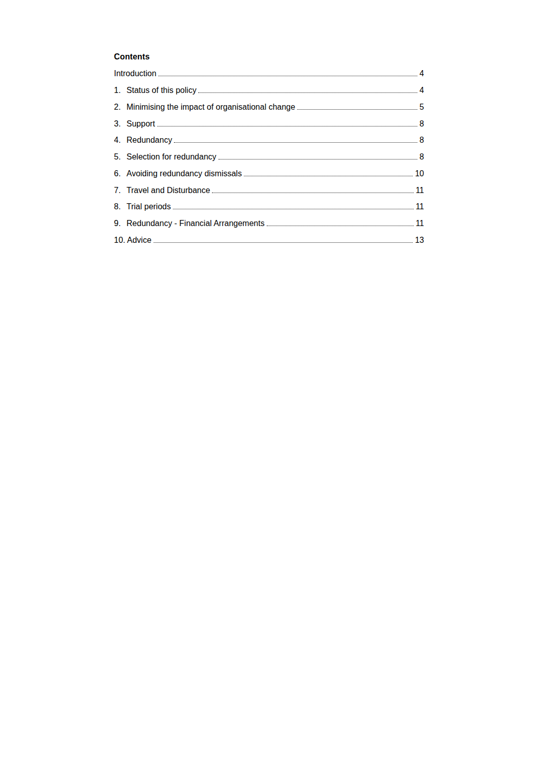Contents
Introduction 4
1. Status of this policy 4
2. Minimising the impact of organisational change 5
3. Support 8
4. Redundancy 8
5. Selection for redundancy 8
6. Avoiding redundancy dismissals 10
7. Travel and Disturbance 11
8. Trial periods 11
9. Redundancy - Financial Arrangements 11
10. Advice 13